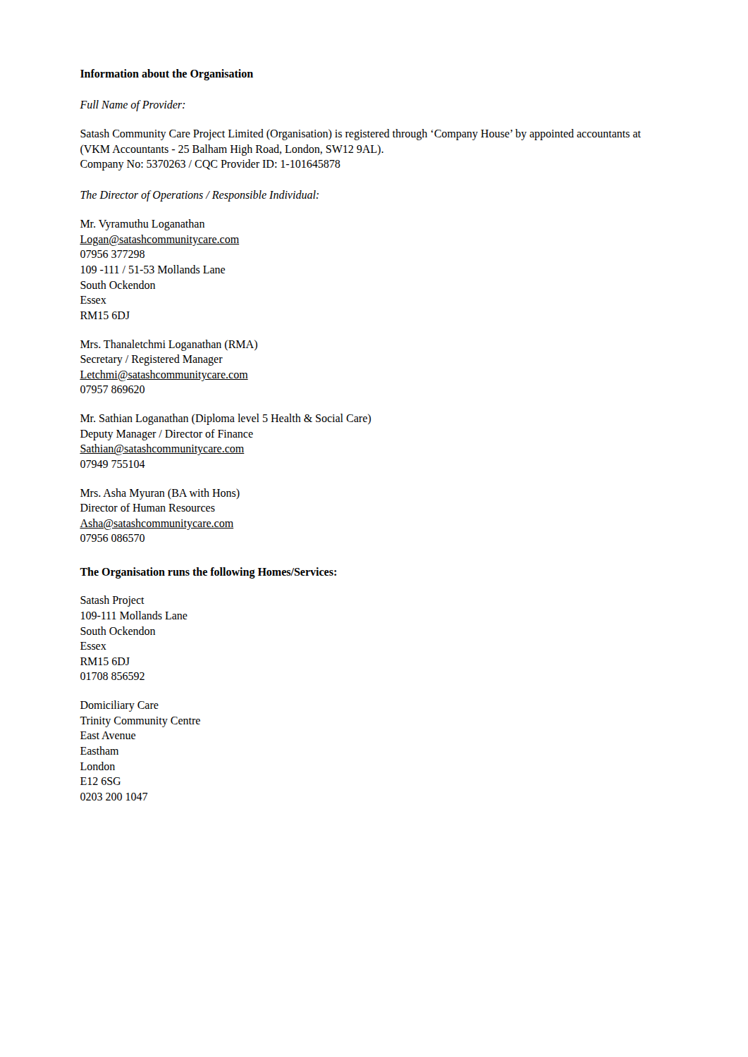Information about the Organisation
Full Name of Provider:
Satash Community Care Project Limited (Organisation) is registered through ‘Company House’ by appointed accountants at (VKM Accountants - 25 Balham High Road, London, SW12 9AL).
Company No: 5370263 / CQC Provider ID: 1-101645878
The Director of Operations / Responsible Individual:
Mr. Vyramuthu Loganathan
Logan@satashcommunitycare.com
07956 377298
109 -111 / 51-53 Mollands Lane
South Ockendon
Essex
RM15 6DJ
Mrs. Thanaletchmi Loganathan (RMA)
Secretary / Registered Manager
Letchmi@satashcommunitycare.com
07957 869620
Mr. Sathian Loganathan (Diploma level 5 Health & Social Care)
Deputy Manager / Director of Finance
Sathian@satashcommunitycare.com
07949 755104
Mrs. Asha Myuran (BA with Hons)
Director of Human Resources
Asha@satashcommunitycare.com
07956 086570
The Organisation runs the following Homes/Services:
Satash Project
109-111 Mollands Lane
South Ockendon
Essex
RM15 6DJ
01708 856592
Domiciliary Care
Trinity Community Centre
East Avenue
Eastham
London
E12 6SG
0203 200 1047